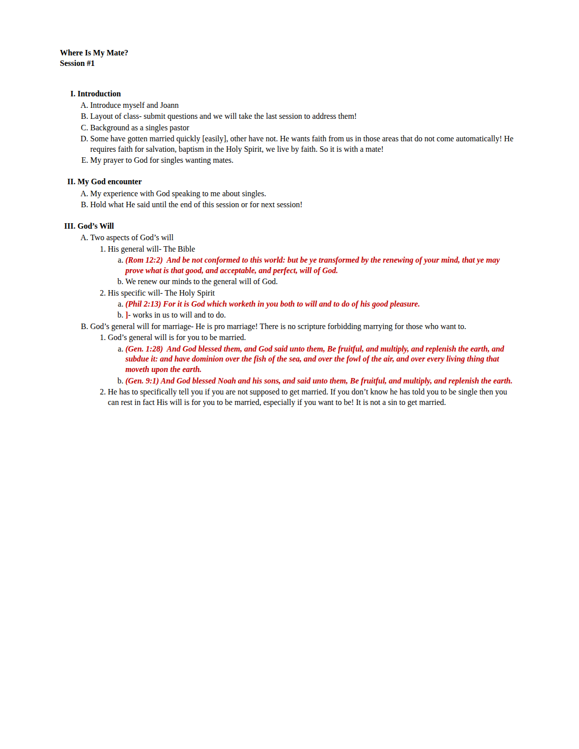Where Is My Mate?
Session #1
Introduction
Introduce myself and Joann
Layout of class- submit questions and we will take the last session to address them!
Background as a singles pastor
Some have gotten married quickly [easily], other have not. He wants faith from us in those areas that do not come automatically! He requires faith for salvation, baptism in the Holy Spirit, we live by faith. So it is with a mate!
My prayer to God for singles wanting mates.
My God encounter
My experience with God speaking to me about singles.
Hold what He said until the end of this session or for next session!
God’s Will
Two aspects of God’s will
His general will- The Bible
(Rom 12:2) And be not conformed to this world: but be ye transformed by the renewing of your mind, that ye may prove what is that good, and acceptable, and perfect, will of God.
We renew our minds to the general will of God.
His specific will- The Holy Spirit
(Phil 2:13) For it is God which worketh in you both to will and to do of his good pleasure.
]- works in us to will and to do.
God’s general will for marriage- He is pro marriage! There is no scripture forbidding marrying for those who want to.
God’s general will is for you to be married.
(Gen. 1:28) And God blessed them, and God said unto them, Be fruitful, and multiply, and replenish the earth, and subdue it: and have dominion over the fish of the sea, and over the fowl of the air, and over every living thing that moveth upon the earth.
(Gen. 9:1) And God blessed Noah and his sons, and said unto them, Be fruitful, and multiply, and replenish the earth.
He has to specifically tell you if you are not supposed to get married. If you don’t know he has told you to be single then you can rest in fact His will is for you to be married, especially if you want to be! It is not a sin to get married.